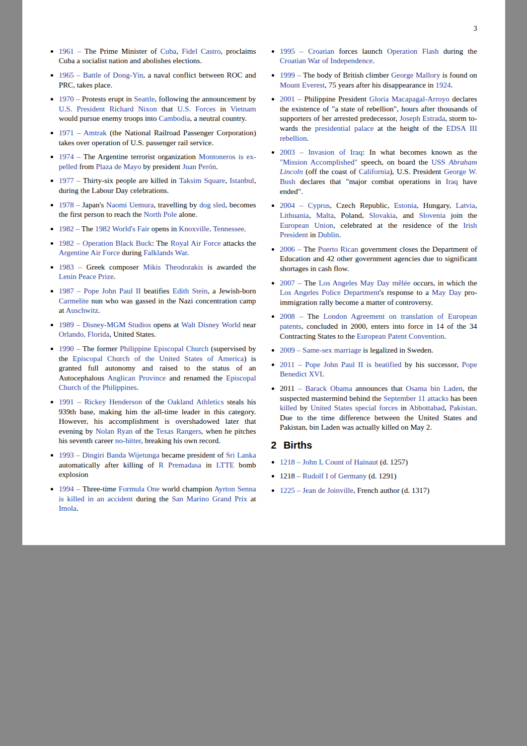3
1961 – The Prime Minister of Cuba, Fidel Castro, proclaims Cuba a socialist nation and abolishes elections.
1965 – Battle of Dong-Yin, a naval conflict between ROC and PRC, takes place.
1970 – Protests erupt in Seattle, following the announcement by U.S. President Richard Nixon that U.S. Forces in Vietnam would pursue enemy troops into Cambodia, a neutral country.
1971 – Amtrak (the National Railroad Passenger Corporation) takes over operation of U.S. passenger rail service.
1974 – The Argentine terrorist organization Montoneros is expelled from Plaza de Mayo by president Juan Perón.
1977 – Thirty-six people are killed in Taksim Square, Istanbul, during the Labour Day celebrations.
1978 – Japan's Naomi Uemura, travelling by dog sled, becomes the first person to reach the North Pole alone.
1982 – The 1982 World's Fair opens in Knoxville, Tennessee.
1982 – Operation Black Buck: The Royal Air Force attacks the Argentine Air Force during Falklands War.
1983 – Greek composer Mikis Theodorakis is awarded the Lenin Peace Prize.
1987 – Pope John Paul II beatifies Edith Stein, a Jewish-born Carmelite nun who was gassed in the Nazi concentration camp at Auschwitz.
1989 – Disney-MGM Studios opens at Walt Disney World near Orlando, Florida, United States.
1990 – The former Philippine Episcopal Church (supervised by the Episcopal Church of the United States of America) is granted full autonomy and raised to the status of an Autocephalous Anglican Province and renamed the Episcopal Church of the Philippines.
1991 – Rickey Henderson of the Oakland Athletics steals his 939th base, making him the all-time leader in this category. However, his accomplishment is overshadowed later that evening by Nolan Ryan of the Texas Rangers, when he pitches his seventh career no-hitter, breaking his own record.
1993 – Dingiri Banda Wijetunga became president of Sri Lanka automatically after killing of R Premadasa in LTTE bomb explosion
1994 – Three-time Formula One world champion Ayrton Senna is killed in an accident during the San Marino Grand Prix at Imola.
1995 – Croatian forces launch Operation Flash during the Croatian War of Independence.
1999 – The body of British climber George Mallory is found on Mount Everest, 75 years after his disappearance in 1924.
2001 – Philippine President Gloria Macapagal-Arroyo declares the existence of "a state of rebellion", hours after thousands of supporters of her arrested predecessor, Joseph Estrada, storm towards the presidential palace at the height of the EDSA III rebellion.
2003 – Invasion of Iraq: In what becomes known as the "Mission Accomplished" speech, on board the USS Abraham Lincoln (off the coast of California), U.S. President George W. Bush declares that "major combat operations in Iraq have ended".
2004 – Cyprus, Czech Republic, Estonia, Hungary, Latvia, Lithuania, Malta, Poland, Slovakia, and Slovenia join the European Union, celebrated at the residence of the Irish President in Dublin.
2006 – The Puerto Rican government closes the Department of Education and 42 other government agencies due to significant shortages in cash flow.
2007 – The Los Angeles May Day mêlée occurs, in which the Los Angeles Police Department's response to a May Day pro-immigration rally become a matter of controversy.
2008 – The London Agreement on translation of European patents, concluded in 2000, enters into force in 14 of the 34 Contracting States to the European Patent Convention.
2009 – Same-sex marriage is legalized in Sweden.
2011 – Pope John Paul II is beatified by his successor, Pope Benedict XVI.
2011 – Barack Obama announces that Osama bin Laden, the suspected mastermind behind the September 11 attacks has been killed by United States special forces in Abbottabad, Pakistan. Due to the time difference between the United States and Pakistan, bin Laden was actually killed on May 2.
2 Births
1218 – John I, Count of Hainaut (d. 1257)
1218 – Rudolf I of Germany (d. 1291)
1225 – Jean de Joinville, French author (d. 1317)